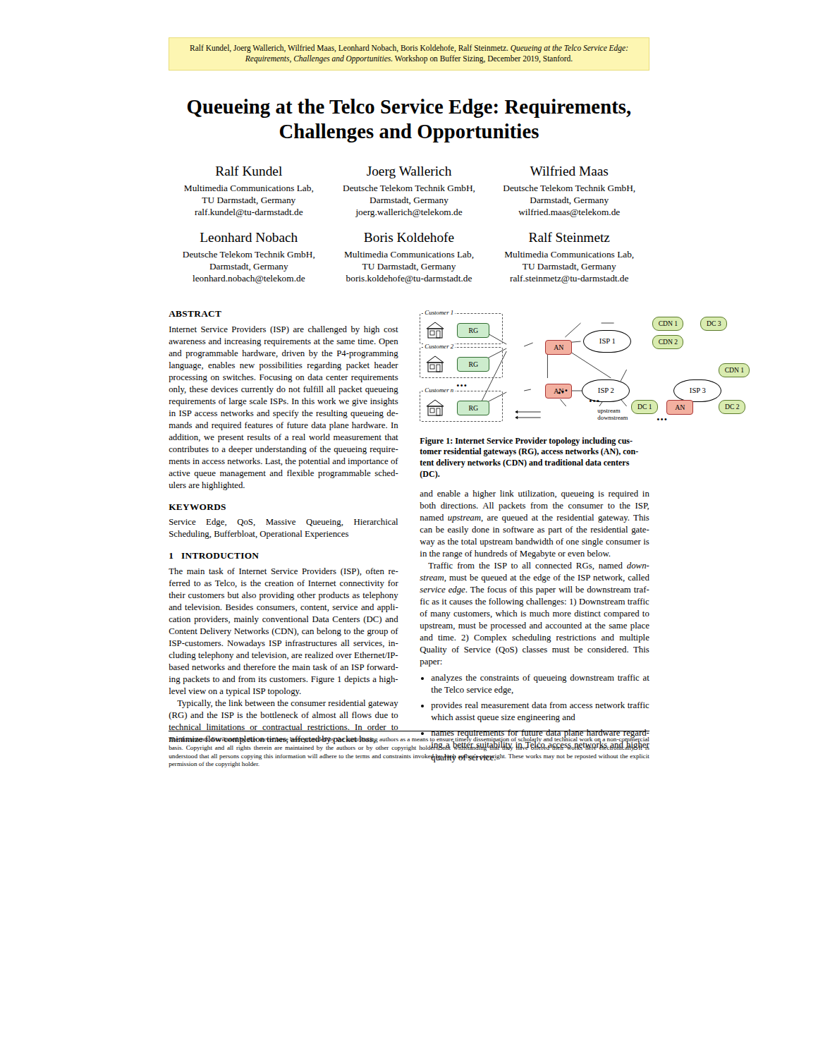Ralf Kundel, Joerg Wallerich, Wilfried Maas, Leonhard Nobach, Boris Koldehofe, Ralf Steinmetz. Queueing at the Telco Service Edge: Requirements, Challenges and Opportunities. Workshop on Buffer Sizing, December 2019, Stanford.
Queueing at the Telco Service Edge: Requirements,
Challenges and Opportunities
| Ralf Kundel Multimedia Communications Lab, TU Darmstadt, Germany ralf.kundel@tu-darmstadt.de | Joerg Wallerich Deutsche Telekom Technik GmbH, Darmstadt, Germany joerg.wallerich@telekom.de | Wilfried Maas Deutsche Telekom Technik GmbH, Darmstadt, Germany wilfried.maas@telekom.de |
| Leonhard Nobach Deutsche Telekom Technik GmbH, Darmstadt, Germany leonhard.nobach@telekom.de | Boris Koldehofe Multimedia Communications Lab, TU Darmstadt, Germany boris.koldehofe@tu-darmstadt.de | Ralf Steinmetz Multimedia Communications Lab, TU Darmstadt, Germany ralf.steinmetz@tu-darmstadt.de |
ABSTRACT
Internet Service Providers (ISP) are challenged by high cost awareness and increasing requirements at the same time. Open and programmable hardware, driven by the P4-programming language, enables new possibilities regarding packet header processing on switches. Focusing on data center requirements only, these devices currently do not fulfill all packet queueing requirements of large scale ISPs. In this work we give insights in ISP access networks and specify the resulting queueing demands and required features of future data plane hardware. In addition, we present results of a real world measurement that contributes to a deeper understanding of the queueing requirements in access networks. Last, the potential and importance of active queue management and flexible programmable schedulers are highlighted.
KEYWORDS
Service Edge, QoS, Massive Queueing, Hierarchical Scheduling, Bufferbloat, Operational Experiences
1 INTRODUCTION
The main task of Internet Service Providers (ISP), often referred to as Telco, is the creation of Internet connectivity for their customers but also providing other products as telephony and television. Besides consumers, content, service and application providers, mainly conventional Data Centers (DC) and Content Delivery Networks (CDN), can belong to the group of ISP-customers. Nowadays ISP infrastructures all services, including telephony and television, are realized over Ethernet/IP-based networks and therefore the main task of an ISP forwarding packets to and from its customers. Figure 1 depicts a high-level view on a typical ISP topology.
Typically, the link between the consumer residential gateway (RG) and the ISP is the bottleneck of almost all flows due to technical limitations or contractual restrictions. In order to minimize flow completion times, affected by packet loss,
Customer 1
RG
Customer 2
RG
•••
Customer n
RG
AN
AN
ISP 1
ISP 2
ISP 3
CDN 1
DC 3
CDN 2
CDN 1
DC 1
AN
DC 2
•••
•••
•••
upstream
downstream
Figure 1: Internet Service Provider topology including customer residential gateways (RG), access networks (AN), content delivery networks (CDN) and traditional data centers (DC).
and enable a higher link utilization, queueing is required in both directions. All packets from the consumer to the ISP, named upstream, are queued at the residential gateway. This can be easily done in software as part of the residential gateway as the total upstream bandwidth of one single consumer is in the range of hundreds of Megabyte or even below.
Traffic from the ISP to all connected RGs, named downstream, must be queued at the edge of the ISP network, called service edge. The focus of this paper will be downstream traffic as it causes the following challenges: 1) Downstream traffic of many customers, which is much more distinct compared to upstream, must be processed and accounted at the same place and time. 2) Complex scheduling restrictions and multiple Quality of Service (QoS) classes must be considered. This paper:
analyzes the constraints of queueing downstream traffic at the Telco service edge,
provides real measurement data from access network traffic which assist queue size engineering and
names requirements for future data plane hardware regarding a better suitability in Telco access networks and higher quality of service.
The documents distributed by this server have been provided by the contributing authors as a means to ensure timely dissemination of scholarly and technical work on a non-commercial basis. Copyright and all rights therein are maintained by the authors or by other copyright holders, not withstanding that they have offered their works here electronically. It is understood that all persons copying this information will adhere to the terms and constraints invoked by each author's copyright. These works may not be reposted without the explicit permission of the copyright holder.